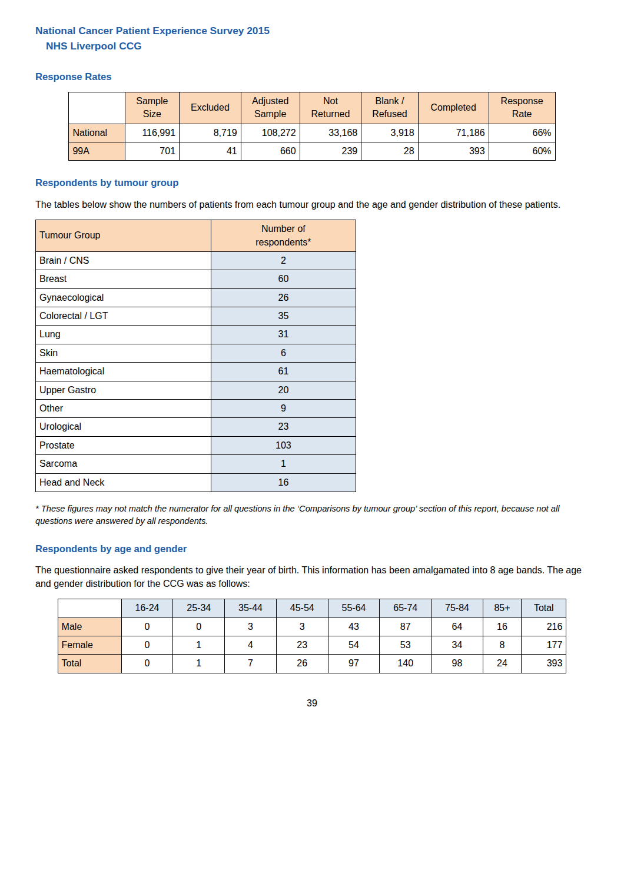National Cancer Patient Experience Survey 2015
NHS Liverpool CCG
Response Rates
| | Sample Size | Excluded | Adjusted Sample | Not Returned | Blank / Refused | Completed | Response Rate |
| --- | --- | --- | --- | --- | --- | --- | --- |
| National | 116,991 | 8,719 | 108,272 | 33,168 | 3,918 | 71,186 | 66% |
| 99A | 701 | 41 | 660 | 239 | 28 | 393 | 60% |
Respondents by tumour group
The tables below show the numbers of patients from each tumour group and the age and gender distribution of these patients.
| Tumour Group | Number of respondents* |
| --- | --- |
| Brain / CNS | 2 |
| Breast | 60 |
| Gynaecological | 26 |
| Colorectal / LGT | 35 |
| Lung | 31 |
| Skin | 6 |
| Haematological | 61 |
| Upper Gastro | 20 |
| Other | 9 |
| Urological | 23 |
| Prostate | 103 |
| Sarcoma | 1 |
| Head and Neck | 16 |
* These figures may not match the numerator for all questions in the ‘Comparisons by tumour group’ section of this report, because not all questions were answered by all respondents.
Respondents by age and gender
The questionnaire asked respondents to give their year of birth. This information has been amalgamated into 8 age bands. The age and gender distribution for the CCG was as follows:
| | 16-24 | 25-34 | 35-44 | 45-54 | 55-64 | 65-74 | 75-84 | 85+ | Total |
| --- | --- | --- | --- | --- | --- | --- | --- | --- | --- |
| Male | 0 | 0 | 3 | 3 | 43 | 87 | 64 | 16 | 216 |
| Female | 0 | 1 | 4 | 23 | 54 | 53 | 34 | 8 | 177 |
| Total | 0 | 1 | 7 | 26 | 97 | 140 | 98 | 24 | 393 |
39